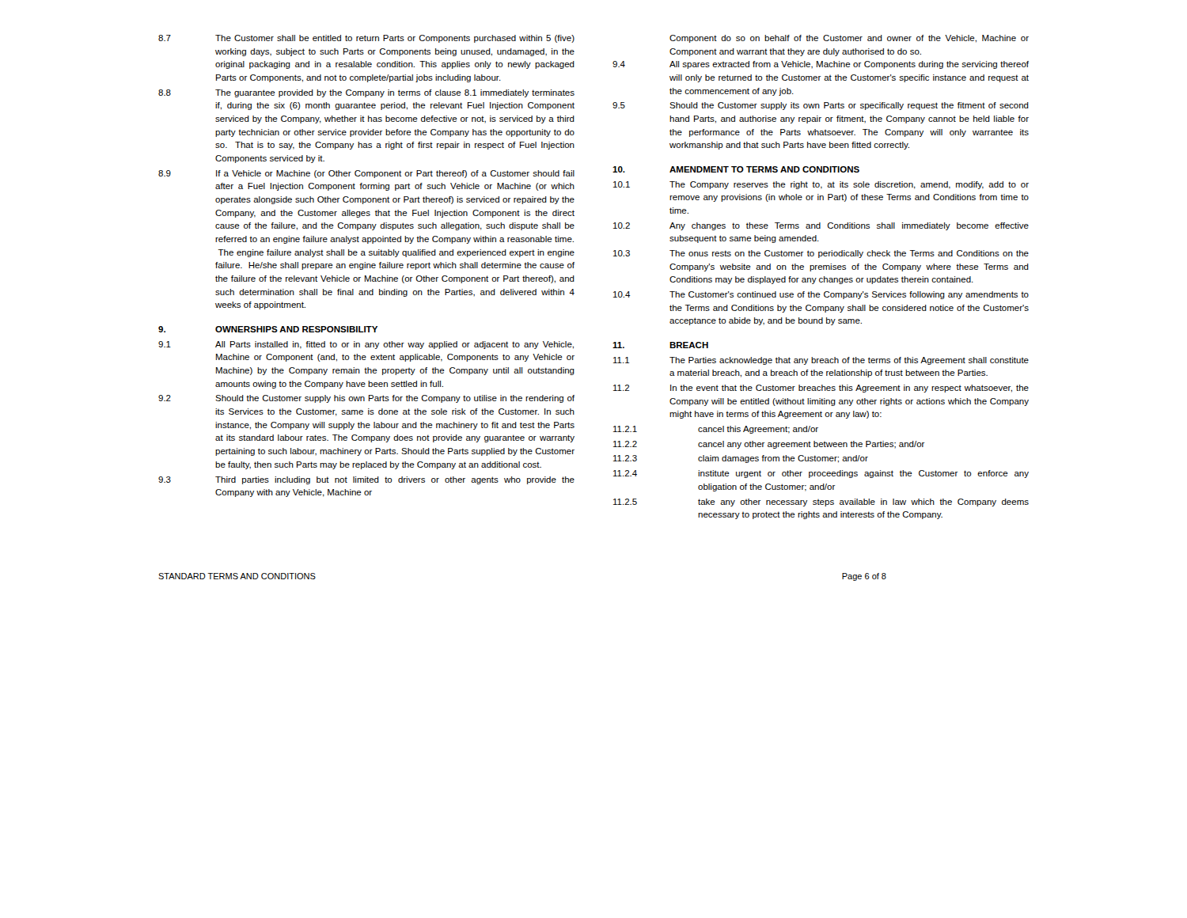8.7
The Customer shall be entitled to return Parts or Components purchased within 5 (five) working days, subject to such Parts or Components being unused, undamaged, in the original packaging and in a resalable condition. This applies only to newly packaged Parts or Components, and not to complete/partial jobs including labour.
8.8
The guarantee provided by the Company in terms of clause 8.1 immediately terminates if, during the six (6) month guarantee period, the relevant Fuel Injection Component serviced by the Company, whether it has become defective or not, is serviced by a third party technician or other service provider before the Company has the opportunity to do so. That is to say, the Company has a right of first repair in respect of Fuel Injection Components serviced by it.
8.9
If a Vehicle or Machine (or Other Component or Part thereof) of a Customer should fail after a Fuel Injection Component forming part of such Vehicle or Machine (or which operates alongside such Other Component or Part thereof) is serviced or repaired by the Company, and the Customer alleges that the Fuel Injection Component is the direct cause of the failure, and the Company disputes such allegation, such dispute shall be referred to an engine failure analyst appointed by the Company within a reasonable time. The engine failure analyst shall be a suitably qualified and experienced expert in engine failure. He/she shall prepare an engine failure report which shall determine the cause of the failure of the relevant Vehicle or Machine (or Other Component or Part thereof), and such determination shall be final and binding on the Parties, and delivered within 4 weeks of appointment.
9.
OWNERSHIPS AND RESPONSIBILITY
9.1
All Parts installed in, fitted to or in any other way applied or adjacent to any Vehicle, Machine or Component (and, to the extent applicable, Components to any Vehicle or Machine) by the Company remain the property of the Company until all outstanding amounts owing to the Company have been settled in full.
9.2
Should the Customer supply his own Parts for the Company to utilise in the rendering of its Services to the Customer, same is done at the sole risk of the Customer. In such instance, the Company will supply the labour and the machinery to fit and test the Parts at its standard labour rates. The Company does not provide any guarantee or warranty pertaining to such labour, machinery or Parts. Should the Parts supplied by the Customer be faulty, then such Parts may be replaced by the Company at an additional cost.
9.3
Third parties including but not limited to drivers or other agents who provide the Company with any Vehicle, Machine or
Component do so on behalf of the Customer and owner of the Vehicle, Machine or Component and warrant that they are duly authorised to do so.
9.4
All spares extracted from a Vehicle, Machine or Components during the servicing thereof will only be returned to the Customer at the Customer's specific instance and request at the commencement of any job.
9.5
Should the Customer supply its own Parts or specifically request the fitment of second hand Parts, and authorise any repair or fitment, the Company cannot be held liable for the performance of the Parts whatsoever. The Company will only warrantee its workmanship and that such Parts have been fitted correctly.
10.
AMENDMENT TO TERMS AND CONDITIONS
10.1
The Company reserves the right to, at its sole discretion, amend, modify, add to or remove any provisions (in whole or in Part) of these Terms and Conditions from time to time.
10.2
Any changes to these Terms and Conditions shall immediately become effective subsequent to same being amended.
10.3
The onus rests on the Customer to periodically check the Terms and Conditions on the Company's website and on the premises of the Company where these Terms and Conditions may be displayed for any changes or updates therein contained.
10.4
The Customer's continued use of the Company's Services following any amendments to the Terms and Conditions by the Company shall be considered notice of the Customer's acceptance to abide by, and be bound by same.
11.
BREACH
11.1
The Parties acknowledge that any breach of the terms of this Agreement shall constitute a material breach, and a breach of the relationship of trust between the Parties.
11.2
In the event that the Customer breaches this Agreement in any respect whatsoever, the Company will be entitled (without limiting any other rights or actions which the Company might have in terms of this Agreement or any law) to:
11.2.1
cancel this Agreement; and/or
11.2.2
cancel any other agreement between the Parties; and/or
11.2.3
claim damages from the Customer; and/or
11.2.4
institute urgent or other proceedings against the Customer to enforce any obligation of the Customer; and/or
11.2.5
take any other necessary steps available in law which the Company deems necessary to protect the rights and interests of the Company.
STANDARD TERMS AND CONDITIONS
Page 6 of 8